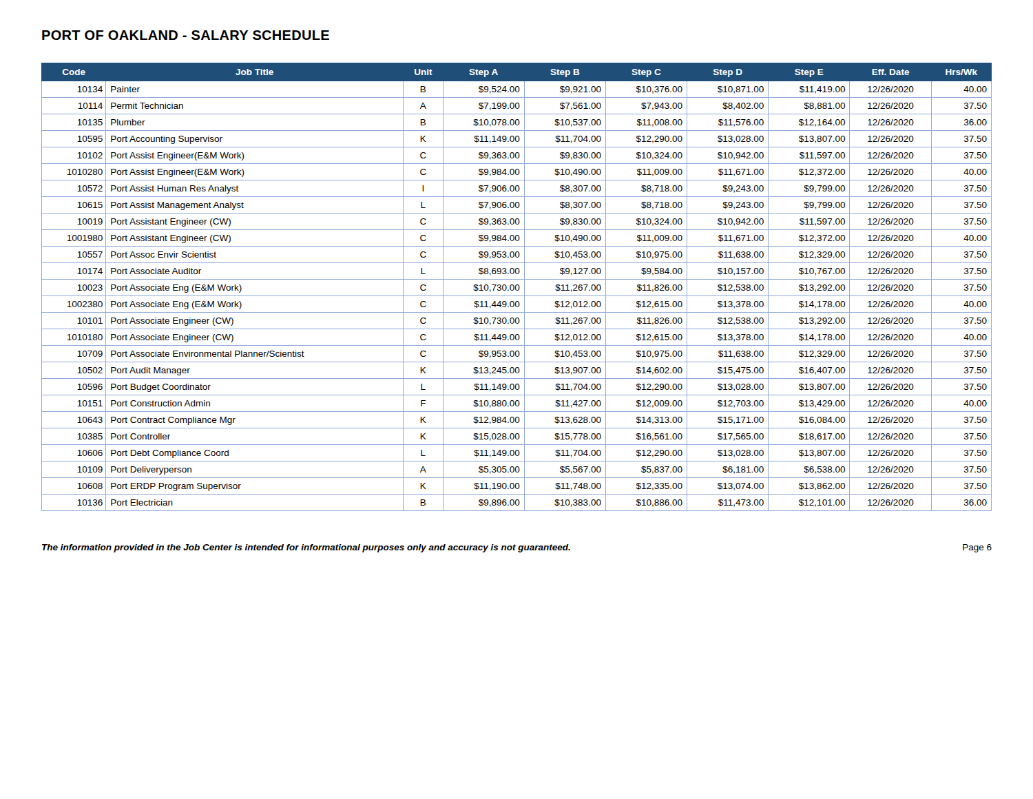PORT OF OAKLAND - SALARY SCHEDULE
| Code | Job Title | Unit | Step A | Step B | Step C | Step D | Step E | Eff. Date | Hrs/Wk |
| --- | --- | --- | --- | --- | --- | --- | --- | --- | --- |
| 10134 | Painter | B | $9,524.00 | $9,921.00 | $10,376.00 | $10,871.00 | $11,419.00 | 12/26/2020 | 40.00 |
| 10114 | Permit Technician | A | $7,199.00 | $7,561.00 | $7,943.00 | $8,402.00 | $8,881.00 | 12/26/2020 | 37.50 |
| 10135 | Plumber | B | $10,078.00 | $10,537.00 | $11,008.00 | $11,576.00 | $12,164.00 | 12/26/2020 | 36.00 |
| 10595 | Port Accounting Supervisor | K | $11,149.00 | $11,704.00 | $12,290.00 | $13,028.00 | $13,807.00 | 12/26/2020 | 37.50 |
| 10102 | Port Assist Engineer(E&M Work) | C | $9,363.00 | $9,830.00 | $10,324.00 | $10,942.00 | $11,597.00 | 12/26/2020 | 37.50 |
| 1010280 | Port Assist Engineer(E&M Work) | C | $9,984.00 | $10,490.00 | $11,009.00 | $11,671.00 | $12,372.00 | 12/26/2020 | 40.00 |
| 10572 | Port Assist Human Res Analyst | I | $7,906.00 | $8,307.00 | $8,718.00 | $9,243.00 | $9,799.00 | 12/26/2020 | 37.50 |
| 10615 | Port Assist Management Analyst | L | $7,906.00 | $8,307.00 | $8,718.00 | $9,243.00 | $9,799.00 | 12/26/2020 | 37.50 |
| 10019 | Port Assistant Engineer (CW) | C | $9,363.00 | $9,830.00 | $10,324.00 | $10,942.00 | $11,597.00 | 12/26/2020 | 37.50 |
| 1001980 | Port Assistant Engineer (CW) | C | $9,984.00 | $10,490.00 | $11,009.00 | $11,671.00 | $12,372.00 | 12/26/2020 | 40.00 |
| 10557 | Port Assoc Envir Scientist | C | $9,953.00 | $10,453.00 | $10,975.00 | $11,638.00 | $12,329.00 | 12/26/2020 | 37.50 |
| 10174 | Port Associate Auditor | L | $8,693.00 | $9,127.00 | $9,584.00 | $10,157.00 | $10,767.00 | 12/26/2020 | 37.50 |
| 10023 | Port Associate Eng (E&M Work) | C | $10,730.00 | $11,267.00 | $11,826.00 | $12,538.00 | $13,292.00 | 12/26/2020 | 37.50 |
| 1002380 | Port Associate Eng (E&M Work) | C | $11,449.00 | $12,012.00 | $12,615.00 | $13,378.00 | $14,178.00 | 12/26/2020 | 40.00 |
| 10101 | Port Associate Engineer (CW) | C | $10,730.00 | $11,267.00 | $11,826.00 | $12,538.00 | $13,292.00 | 12/26/2020 | 37.50 |
| 1010180 | Port Associate Engineer (CW) | C | $11,449.00 | $12,012.00 | $12,615.00 | $13,378.00 | $14,178.00 | 12/26/2020 | 40.00 |
| 10709 | Port Associate Environmental Planner/Scientist | C | $9,953.00 | $10,453.00 | $10,975.00 | $11,638.00 | $12,329.00 | 12/26/2020 | 37.50 |
| 10502 | Port Audit Manager | K | $13,245.00 | $13,907.00 | $14,602.00 | $15,475.00 | $16,407.00 | 12/26/2020 | 37.50 |
| 10596 | Port Budget Coordinator | L | $11,149.00 | $11,704.00 | $12,290.00 | $13,028.00 | $13,807.00 | 12/26/2020 | 37.50 |
| 10151 | Port Construction Admin | F | $10,880.00 | $11,427.00 | $12,009.00 | $12,703.00 | $13,429.00 | 12/26/2020 | 40.00 |
| 10643 | Port Contract Compliance Mgr | K | $12,984.00 | $13,628.00 | $14,313.00 | $15,171.00 | $16,084.00 | 12/26/2020 | 37.50 |
| 10385 | Port Controller | K | $15,028.00 | $15,778.00 | $16,561.00 | $17,565.00 | $18,617.00 | 12/26/2020 | 37.50 |
| 10606 | Port Debt Compliance Coord | L | $11,149.00 | $11,704.00 | $12,290.00 | $13,028.00 | $13,807.00 | 12/26/2020 | 37.50 |
| 10109 | Port Deliveryperson | A | $5,305.00 | $5,567.00 | $5,837.00 | $6,181.00 | $6,538.00 | 12/26/2020 | 37.50 |
| 10608 | Port ERDP Program Supervisor | K | $11,190.00 | $11,748.00 | $12,335.00 | $13,074.00 | $13,862.00 | 12/26/2020 | 37.50 |
| 10136 | Port Electrician | B | $9,896.00 | $10,383.00 | $10,886.00 | $11,473.00 | $12,101.00 | 12/26/2020 | 36.00 |
The information provided in the Job Center is intended for informational purposes only and accuracy is not guaranteed.
Page 6